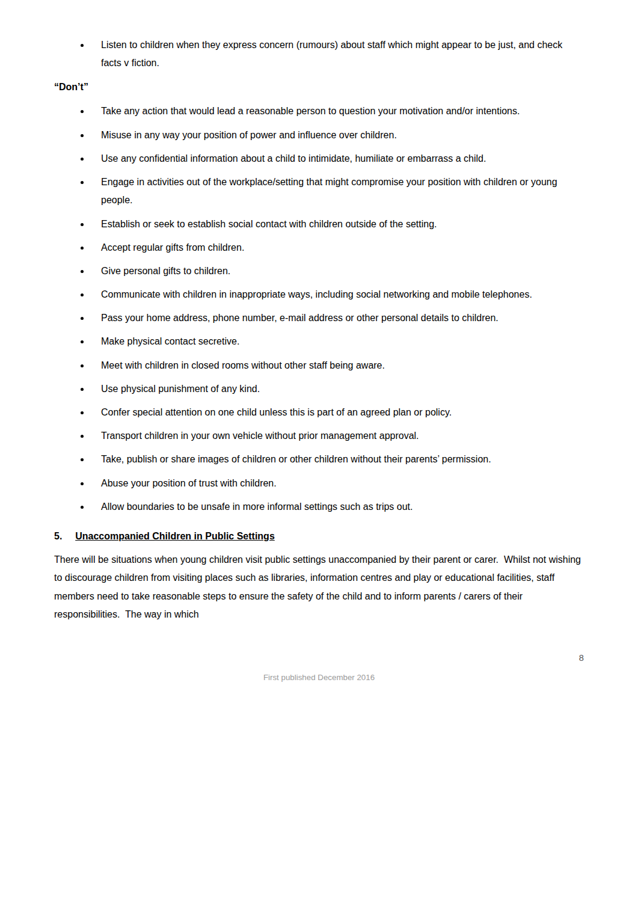Listen to children when they express concern (rumours) about staff which might appear to be just, and check facts v fiction.
“Don’t”
Take any action that would lead a reasonable person to question your motivation and/or intentions.
Misuse in any way your position of power and influence over children.
Use any confidential information about a child to intimidate, humiliate or embarrass a child.
Engage in activities out of the workplace/setting that might compromise your position with children or young people.
Establish or seek to establish social contact with children outside of the setting.
Accept regular gifts from children.
Give personal gifts to children.
Communicate with children in inappropriate ways, including social networking and mobile telephones.
Pass your home address, phone number, e-mail address or other personal details to children.
Make physical contact secretive.
Meet with children in closed rooms without other staff being aware.
Use physical punishment of any kind.
Confer special attention on one child unless this is part of an agreed plan or policy.
Transport children in your own vehicle without prior management approval.
Take, publish or share images of children or other children without their parents’ permission.
Abuse your position of trust with children.
Allow boundaries to be unsafe in more informal settings such as trips out.
5. Unaccompanied Children in Public Settings
There will be situations when young children visit public settings unaccompanied by their parent or carer. Whilst not wishing to discourage children from visiting places such as libraries, information centres and play or educational facilities, staff members need to take reasonable steps to ensure the safety of the child and to inform parents / carers of their responsibilities. The way in which
8
First published December 2016